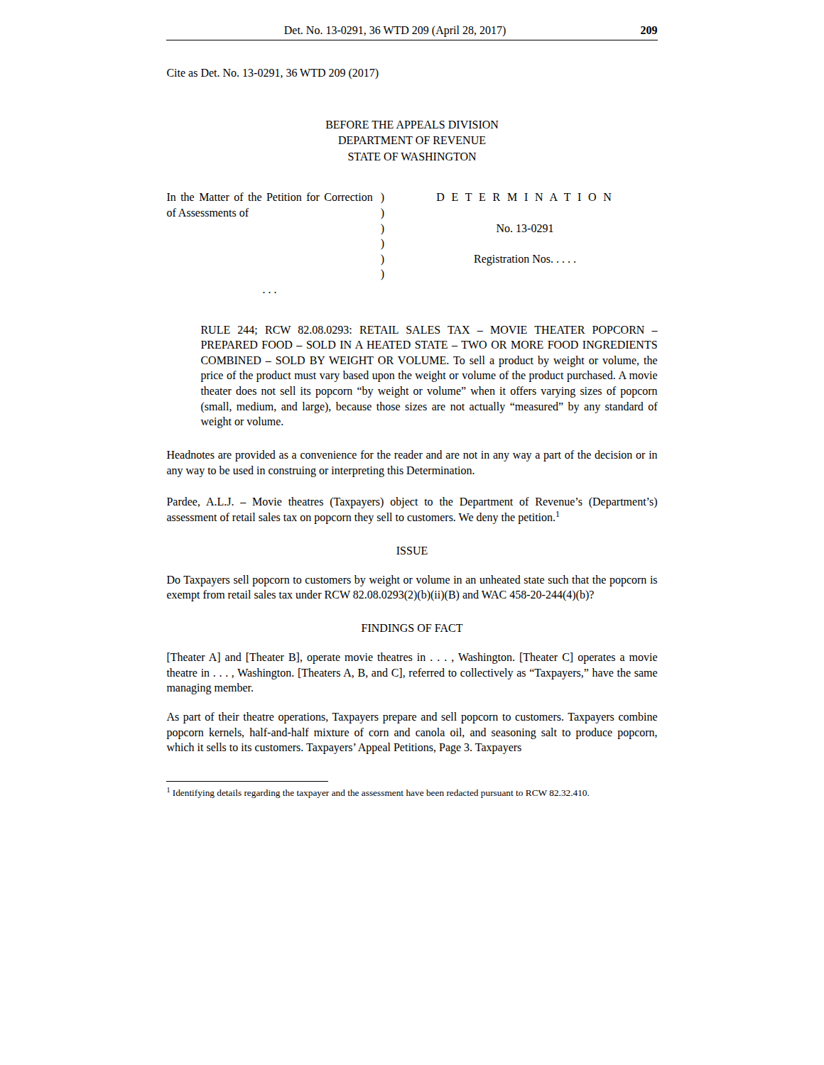Det. No. 13-0291, 36 WTD 209 (April 28, 2017)
209
Cite as Det. No. 13-0291, 36 WTD 209 (2017)
BEFORE THE APPEALS DIVISION
DEPARTMENT OF REVENUE
STATE OF WASHINGTON
| In the Matter of the Petition for Correction of Assessments of | ) ) ) ) ) ) | D E T E R M I N A T I O N No. 13-0291 Registration Nos. . . . . |
| . . . | | |
RULE 244; RCW 82.08.0293: RETAIL SALES TAX – MOVIE THEATER POPCORN – PREPARED FOOD – SOLD IN A HEATED STATE – TWO OR MORE FOOD INGREDIENTS COMBINED – SOLD BY WEIGHT OR VOLUME. To sell a product by weight or volume, the price of the product must vary based upon the weight or volume of the product purchased. A movie theater does not sell its popcorn “by weight or volume” when it offers varying sizes of popcorn (small, medium, and large), because those sizes are not actually “measured” by any standard of weight or volume.
Headnotes are provided as a convenience for the reader and are not in any way a part of the decision or in any way to be used in construing or interpreting this Determination.
Pardee, A.L.J. – Movie theatres (Taxpayers) object to the Department of Revenue’s (Department’s) assessment of retail sales tax on popcorn they sell to customers. We deny the petition.1
ISSUE
Do Taxpayers sell popcorn to customers by weight or volume in an unheated state such that the popcorn is exempt from retail sales tax under RCW 82.08.0293(2)(b)(ii)(B) and WAC 458-20-244(4)(b)?
FINDINGS OF FACT
[Theater A] and [Theater B], operate movie theatres in . . . , Washington. [Theater C] operates a movie theatre in . . . , Washington. [Theaters A, B, and C], referred to collectively as “Taxpayers,” have the same managing member.
As part of their theatre operations, Taxpayers prepare and sell popcorn to customers. Taxpayers combine popcorn kernels, half-and-half mixture of corn and canola oil, and seasoning salt to produce popcorn, which it sells to its customers. Taxpayers’ Appeal Petitions, Page 3. Taxpayers
1 Identifying details regarding the taxpayer and the assessment have been redacted pursuant to RCW 82.32.410.